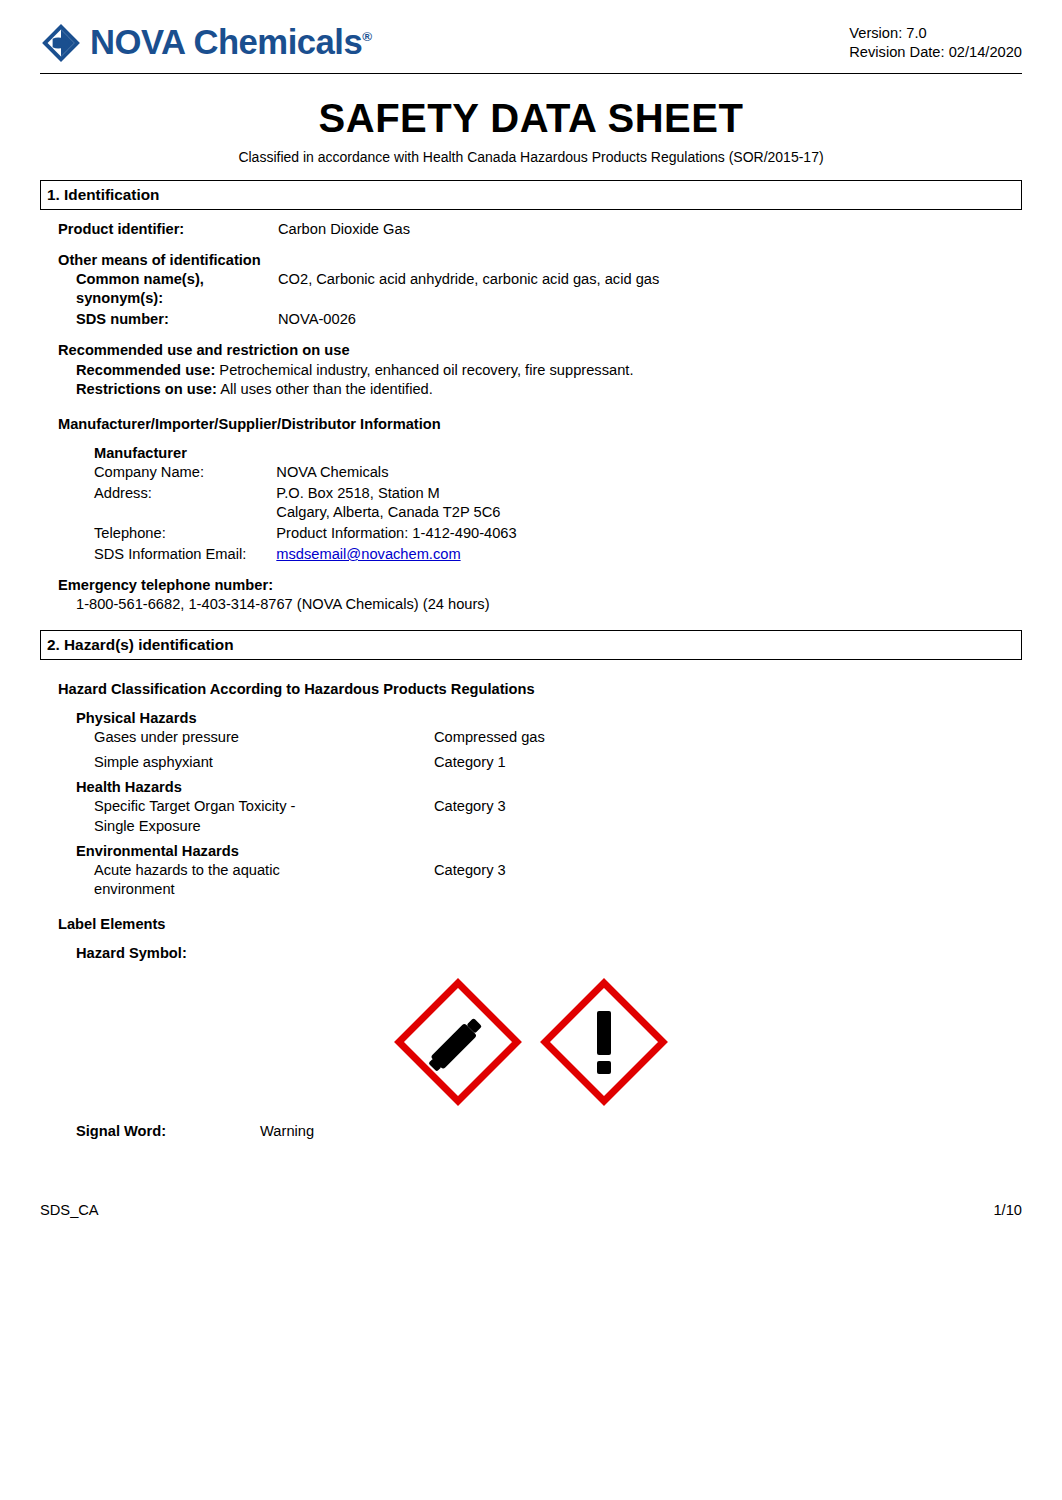NOVA Chemicals®
Version: 7.0
Revision Date: 02/14/2020
SAFETY DATA SHEET
Classified in accordance with Health Canada Hazardous Products Regulations (SOR/2015-17)
1. Identification
| Product identifier: | Carbon Dioxide Gas |
Other means of identification
| Common name(s), synonym(s): | CO2, Carbonic acid anhydride, carbonic acid gas, acid gas |
| SDS number: | NOVA-0026 |
Recommended use and restriction on use
Recommended use: Petrochemical industry, enhanced oil recovery, fire suppressant.
Restrictions on use: All uses other than the identified.
Manufacturer/Importer/Supplier/Distributor Information
Manufacturer
| Company Name: | NOVA Chemicals |
| Address: | P.O. Box 2518, Station M Calgary, Alberta, Canada T2P 5C6 |
| Telephone: | Product Information: 1-412-490-4063 |
| SDS Information Email: | msdsemail@novachem.com |
Emergency telephone number:
1-800-561-6682, 1-403-314-8767 (NOVA Chemicals) (24 hours)
2. Hazard(s) identification
Hazard Classification According to Hazardous Products Regulations
Physical Hazards
| Gases under pressure | Compressed gas |
| Simple asphyxiant | Category 1 |
Health Hazards
| Specific Target Organ Toxicity - Single Exposure | Category 3 |
Environmental Hazards
| Acute hazards to the aquatic environment | Category 3 |
Label Elements
Hazard Symbol:
Signal Word: Warning
SDS_CA 1/10